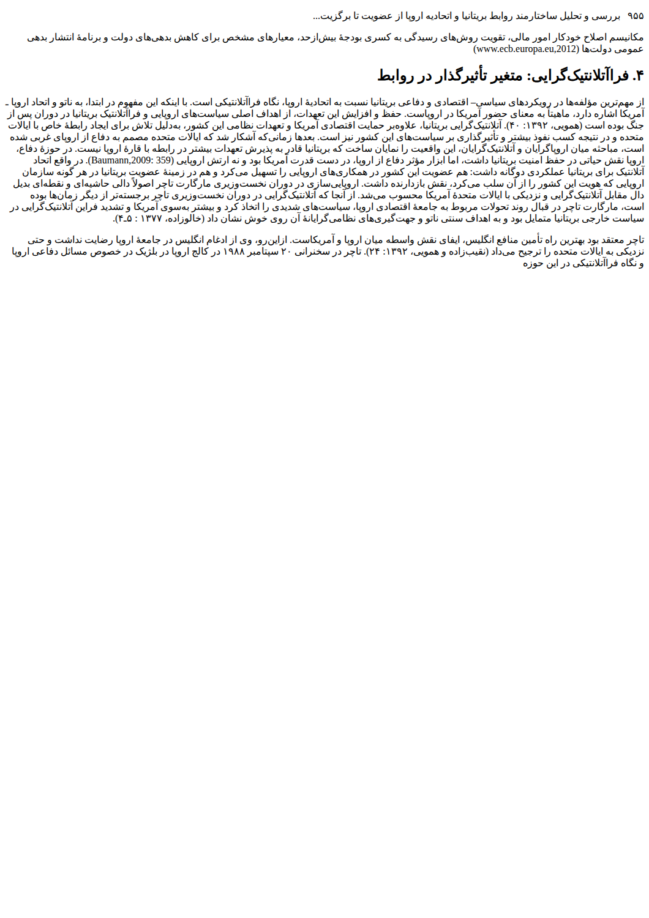۹۵۵ بررسی و تحلیل ساختارمند روابط بریتانیا و اتحادیه اروپا از عضویت تا برگزیت...
مکانیسم اصلاح خودکار امور مالی، تقویت روش‌های رسیدگی به کسری بودجهٔ بیش‌ازحد، معیارهای مشخص برای کاهش بدهی‌های دولت و برنامهٔ انتشار بدهی عمومی دولت‌ها (www.ecb.europa.eu,2012)
۴. فراآتلانتیک‌گرایی: متغیر تأثیرگذار در روابط
از مهم‌ترین مؤلفه‌ها در رویکردهای سیاسی– اقتصادی و دفاعی بریتانیا نسبت به اتحادیهٔ اروپا، نگاه فراآتلانتیکی است. با اینکه این مفهوم در ابتدا، به ناتو و اتحاد اروپا ـ آمریکا اشاره دارد، ماهیتاً به معنای حضور آمریکا در اروپاست. حفظ و افزایش این تعهدات، از اهداف اصلی سیاست‌های اروپایی و فراآتلانتیک بریتانیا در دوران پس از جنگ بوده است (همویی، ۱۳۹۲: ۴۰). آتلانتیک‌گرایی بریتانیا، علاوه‌بر حمایت اقتصادی آمریکا و تعهدات نظامی این کشور، به‌دلیل تلاش برای ایجاد رابطهٔ خاص با ایالات متحده و در نتیجه کسب نفوذ بیشتر و تأثیرگذاری بر سیاست‌های این کشور نیز است. بعدها زمانی‌که آشکار شد که ایالات متحده مصمم به دفاع از اروپای غربی شده است، مباحثه میان اروپاگرایان و آتلانتیک‌گرایان، این واقعیت را نمایان ساخت که بریتانیا قادر به پذیرش تعهدات بیشتر در رابطه با قارهٔ اروپا نیست. در حوزهٔ دفاع، اروپا نقش حیاتی در حفظ امنیت بریتانیا داشت، اما ابزار مؤثر دفاع از اروپا، در دست قدرت آمریکا بود و نه ارتش اروپایی (Baumann,2009: 359). در واقع اتحاد آتلانتیک برای بریتانیا عملکردی دوگانه داشت: هم عضویت این کشور در همکاری‌های اروپایی را تسهیل می‌کرد و هم در زمینهٔ عضویت بریتانیا در هر گونه سازمان اروپایی که هویت این کشور را از آن سلب می‌کرد، نقش بازدارنده داشت. اروپایی‌سازی در دوران نخست‌وزیری مارگارت تاچر اصولاً دالی حاشیه‌ای و نقطه‌ای بدیل دال مقابل آتلانتیک‌گرایی و نزدیکی با ایالات متحدهٔ آمریکا محسوب می‌شد. از آنجا که آتلانتیک‌گرایی در دوران نخست‌وزیری تاچر برجسته‌تر از دیگر زمان‌ها بوده است، مارگارت تاچر در قبال روند تحولات مربوط به جامعهٔ اقتصادی اروپا، سیاست‌های شدیدی را اتخاذ کرد و بیشتر به‌سوی آمریکا و تشدید فراین آتلانتیک‌گرایی در سیاست خارجی بریتانیا متمایل بود و به اهداف سنتی ناتو و جهت‌گیری‌های نظامی‌گرایانهٔ آن روی خوش نشان داد (خالوزاده، ۱۳۷۷ : ۵ـ۴).
تاچر معتقد بود بهترین راه تأمین منافع انگلیس، ایفای نقش واسطه میان اروپا و آمریکاست. ازاین‌رو، وی از ادغام انگلیس در جامعهٔ اروپا رضایت نداشت و حتی نزدیکی به ایالات متحده را ترجیح می‌داد (نقیب‌زاده و همویی، ۱۳۹۲: ۲۴). تاچر در سخنرانی ۲۰ سپتامبر ۱۹۸۸ در کالج اروپا در بلژیک در خصوص مسائل دفاعی اروپا و نگاه فراآتلانتیکی در این حوزه